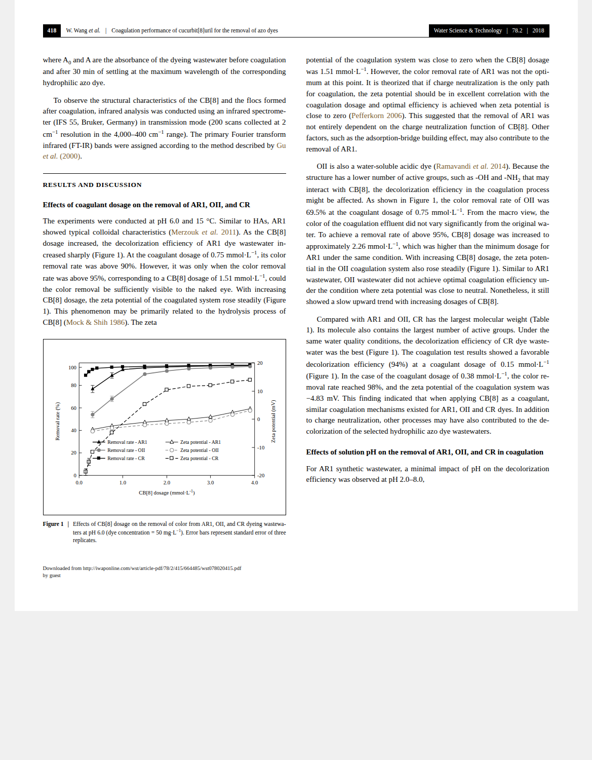418
W. Wang et al. | Coagulation performance of cucurbit[8]uril for the removal of azo dyes
Water Science & Technology | 78.2 | 2018
where A0 and A are the absorbance of the dyeing wastewater before coagulation and after 30 min of settling at the maximum wavelength of the corresponding hydrophilic azo dye.
To observe the structural characteristics of the CB[8] and the flocs formed after coagulation, infrared analysis was conducted using an infrared spectrometer (IFS 55, Bruker, Germany) in transmission mode (200 scans collected at 2 cm−1 resolution in the 4,000–400 cm−1 range). The primary Fourier transform infrared (FT-IR) bands were assigned according to the method described by Gu et al. (2000).
Results and discussion
Effects of coagulant dosage on the removal of AR1, OII, and CR
The experiments were conducted at pH 6.0 and 15 °C. Similar to HAs, AR1 showed typical colloidal characteristics (Merzouk et al. 2011). As the CB[8] dosage increased, the decolorization efficiency of AR1 dye wastewater increased sharply (Figure 1). At the coagulant dosage of 0.75 mmol·L−1, its color removal rate was above 90%. However, it was only when the color removal rate was above 95%, corresponding to a CB[8] dosage of 1.51 mmol·L−1, could the color removal be sufficiently visible to the naked eye. With increasing CB[8] dosage, the zeta potential of the coagulated system rose steadily (Figure 1). This phenomenon may be primarily related to the hydrolysis process of CB[8] (Mock & Shih 1986). The zeta
0 20 40 60 80 100 -20 -10 0 10 20 0.0 1.0 2.0 3.0 4.0 Removal rate (%) Zeta potential (mV) CB[8] dosage (mmol·L-1) Removal rate - AR1 Zeta potential - AR1 Removal rate - OII Zeta potential - OII Removal rate - CR Zeta potential - CR
Figure 1| Effects of CB[8] dosage on the removal of color from AR1, OII, and CR dyeing wastewaters at pH 6.0 (dye concentration = 50 mg·L−1). Error bars represent standard error of three replicates.
potential of the coagulation system was close to zero when the CB[8] dosage was 1.51 mmol·L−1. However, the color removal rate of AR1 was not the optimum at this point. It is theorized that if charge neutralization is the only path for coagulation, the zeta potential should be in excellent correlation with the coagulation dosage and optimal efficiency is achieved when zeta potential is close to zero (Pefferkorn 2006). This suggested that the removal of AR1 was not entirely dependent on the charge neutralization function of CB[8]. Other factors, such as the adsorption-bridge building effect, may also contribute to the removal of AR1.
OII is also a water-soluble acidic dye (Ramavandi et al. 2014). Because the structure has a lower number of active groups, such as -OH and -NH2 that may interact with CB[8], the decolorization efficiency in the coagulation process might be affected. As shown in Figure 1, the color removal rate of OII was 69.5% at the coagulant dosage of 0.75 mmol·L−1. From the macro view, the color of the coagulation effluent did not vary significantly from the original water. To achieve a removal rate of above 95%, CB[8] dosage was increased to approximately 2.26 mmol·L−1, which was higher than the minimum dosage for AR1 under the same condition. With increasing CB[8] dosage, the zeta potential in the OII coagulation system also rose steadily (Figure 1). Similar to AR1 wastewater, OII wastewater did not achieve optimal coagulation efficiency under the condition where zeta potential was close to neutral. Nonetheless, it still showed a slow upward trend with increasing dosages of CB[8].
Compared with AR1 and OII, CR has the largest molecular weight (Table 1). Its molecule also contains the largest number of active groups. Under the same water quality conditions, the decolorization efficiency of CR dye wastewater was the best (Figure 1). The coagulation test results showed a favorable decolorization efficiency (94%) at a coagulant dosage of 0.15 mmol·L−1 (Figure 1). In the case of the coagulant dosage of 0.38 mmol·L−1, the color removal rate reached 98%, and the zeta potential of the coagulation system was −4.83 mV. This finding indicated that when applying CB[8] as a coagulant, similar coagulation mechanisms existed for AR1, OII and CR dyes. In addition to charge neutralization, other processes may have also contributed to the decolorization of the selected hydrophilic azo dye wastewaters.
Effects of solution pH on the removal of AR1, OII, and CR in coagulation
For AR1 synthetic wastewater, a minimal impact of pH on the decolorization efficiency was observed at pH 2.0–8.0,
Downloaded from http://iwaponline.com/wst/article-pdf/78/2/415/664485/wst078020415.pdf
by guest